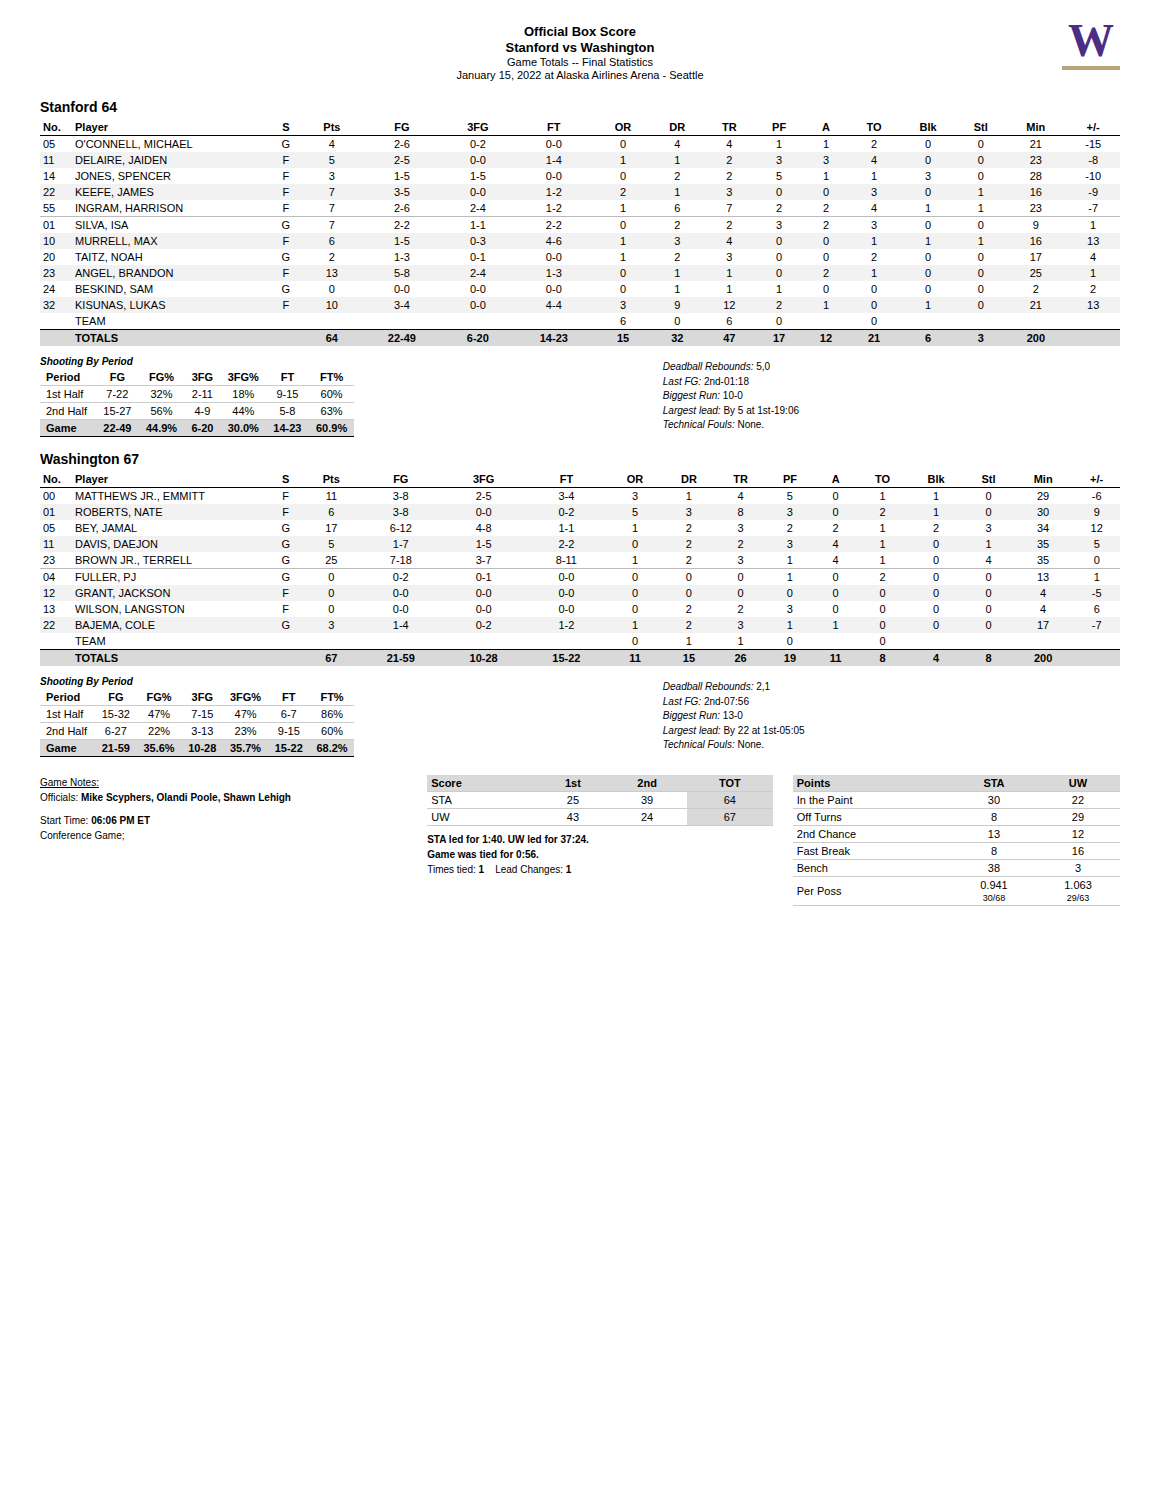W
Official Box Score
Stanford vs Washington
Game Totals -- Final Statistics
January 15, 2022 at Alaska Airlines Arena - Seattle
Stanford 64
| No. | Player | S | Pts | FG | 3FG | FT | OR | DR | TR | PF | A | TO | Blk | Stl | Min | +/- |
| --- | --- | --- | --- | --- | --- | --- | --- | --- | --- | --- | --- | --- | --- | --- | --- | --- |
| 05 | O'CONNELL, MICHAEL | G | 4 | 2-6 | 0-2 | 0-0 | 0 | 4 | 4 | 1 | 1 | 2 | 0 | 0 | 21 | -15 |
| 11 | DELAIRE, JAIDEN | F | 5 | 2-5 | 0-0 | 1-4 | 1 | 1 | 2 | 3 | 3 | 4 | 0 | 0 | 23 | -8 |
| 14 | JONES, SPENCER | F | 3 | 1-5 | 1-5 | 0-0 | 0 | 2 | 2 | 5 | 1 | 1 | 3 | 0 | 28 | -10 |
| 22 | KEEFE, JAMES | F | 7 | 3-5 | 0-0 | 1-2 | 2 | 1 | 3 | 0 | 0 | 3 | 0 | 1 | 16 | -9 |
| 55 | INGRAM, HARRISON | F | 7 | 2-6 | 2-4 | 1-2 | 1 | 6 | 7 | 2 | 2 | 4 | 1 | 1 | 23 | -7 |
| 01 | SILVA, ISA | G | 7 | 2-2 | 1-1 | 2-2 | 0 | 2 | 2 | 3 | 2 | 3 | 0 | 0 | 9 | 1 |
| 10 | MURRELL, MAX | F | 6 | 1-5 | 0-3 | 4-6 | 1 | 3 | 4 | 0 | 0 | 1 | 1 | 1 | 16 | 13 |
| 20 | TAITZ, NOAH | G | 2 | 1-3 | 0-1 | 0-0 | 1 | 2 | 3 | 0 | 0 | 2 | 0 | 0 | 17 | 4 |
| 23 | ANGEL, BRANDON | F | 13 | 5-8 | 2-4 | 1-3 | 0 | 1 | 1 | 0 | 2 | 1 | 0 | 0 | 25 | 1 |
| 24 | BESKIND, SAM | G | 0 | 0-0 | 0-0 | 0-0 | 0 | 1 | 1 | 1 | 0 | 0 | 0 | 0 | 2 | 2 |
| 32 | KISUNAS, LUKAS | F | 10 | 3-4 | 0-0 | 4-4 | 3 | 9 | 12 | 2 | 1 | 0 | 1 | 0 | 21 | 13 |
| | TEAM | | | | | | 6 | 0 | 6 | 0 | | 0 | | | | |
| | TOTALS | | 64 | 22-49 | 6-20 | 14-23 | 15 | 32 | 47 | 17 | 12 | 21 | 6 | 3 | 200 | |
Shooting By Period
| Period | FG | FG% | 3FG | 3FG% | FT | FT% |
| --- | --- | --- | --- | --- | --- | --- |
| 1st Half | 7-22 | 32% | 2-11 | 18% | 9-15 | 60% |
| 2nd Half | 15-27 | 56% | 4-9 | 44% | 5-8 | 63% |
| Game | 22-49 | 44.9% | 6-20 | 30.0% | 14-23 | 60.9% |
Deadball Rebounds: 5,0
Last FG: 2nd-01:18
Biggest Run: 10-0
Largest lead: By 5 at 1st-19:06
Technical Fouls: None.
Washington 67
| No. | Player | S | Pts | FG | 3FG | FT | OR | DR | TR | PF | A | TO | Blk | Stl | Min | +/- |
| --- | --- | --- | --- | --- | --- | --- | --- | --- | --- | --- | --- | --- | --- | --- | --- | --- |
| 00 | MATTHEWS JR., EMMITT | F | 11 | 3-8 | 2-5 | 3-4 | 3 | 1 | 4 | 5 | 0 | 1 | 1 | 0 | 29 | -6 |
| 01 | ROBERTS, NATE | F | 6 | 3-8 | 0-0 | 0-2 | 5 | 3 | 8 | 3 | 0 | 2 | 1 | 0 | 30 | 9 |
| 05 | BEY, JAMAL | G | 17 | 6-12 | 4-8 | 1-1 | 1 | 2 | 3 | 2 | 2 | 1 | 2 | 3 | 34 | 12 |
| 11 | DAVIS, DAEJON | G | 5 | 1-7 | 1-5 | 2-2 | 0 | 2 | 2 | 3 | 4 | 1 | 0 | 1 | 35 | 5 |
| 23 | BROWN JR., TERRELL | G | 25 | 7-18 | 3-7 | 8-11 | 1 | 2 | 3 | 1 | 4 | 1 | 0 | 4 | 35 | 0 |
| 04 | FULLER, PJ | G | 0 | 0-2 | 0-1 | 0-0 | 0 | 0 | 0 | 1 | 0 | 2 | 0 | 0 | 13 | 1 |
| 12 | GRANT, JACKSON | F | 0 | 0-0 | 0-0 | 0-0 | 0 | 0 | 0 | 0 | 0 | 0 | 0 | 0 | 4 | -5 |
| 13 | WILSON, LANGSTON | F | 0 | 0-0 | 0-0 | 0-0 | 0 | 2 | 2 | 3 | 0 | 0 | 0 | 0 | 4 | 6 |
| 22 | BAJEMA, COLE | G | 3 | 1-4 | 0-2 | 1-2 | 1 | 2 | 3 | 1 | 1 | 0 | 0 | 0 | 17 | -7 |
| | TEAM | | | | | | 0 | 1 | 1 | 0 | | 0 | | | | |
| | TOTALS | | 67 | 21-59 | 10-28 | 15-22 | 11 | 15 | 26 | 19 | 11 | 8 | 4 | 8 | 200 | |
Shooting By Period
| Period | FG | FG% | 3FG | 3FG% | FT | FT% |
| --- | --- | --- | --- | --- | --- | --- |
| 1st Half | 15-32 | 47% | 7-15 | 47% | 6-7 | 86% |
| 2nd Half | 6-27 | 22% | 3-13 | 23% | 9-15 | 60% |
| Game | 21-59 | 35.6% | 10-28 | 35.7% | 15-22 | 68.2% |
Deadball Rebounds: 2,1
Last FG: 2nd-07:56
Biggest Run: 13-0
Largest lead: By 22 at 1st-05:05
Technical Fouls: None.
Game Notes:
Officials: Mike Scyphers, Olandi Poole, Shawn Lehigh
Start Time: 06:06 PM ET
Conference Game;
| Score | 1st | 2nd | TOT |
| --- | --- | --- | --- |
| STA | 25 | 39 | 64 |
| UW | 43 | 24 | 67 |
STA led for 1:40. UW led for 37:24.
Game was tied for 0:56.
Times tied: 1 Lead Changes: 1
| Points | STA | UW |
| --- | --- | --- |
| In the Paint | 30 | 22 |
| Off Turns | 8 | 29 |
| 2nd Chance | 13 | 12 |
| Fast Break | 8 | 16 |
| Bench | 38 | 3 |
| Per Poss | 0.941 30/68 | 1.063 29/63 |